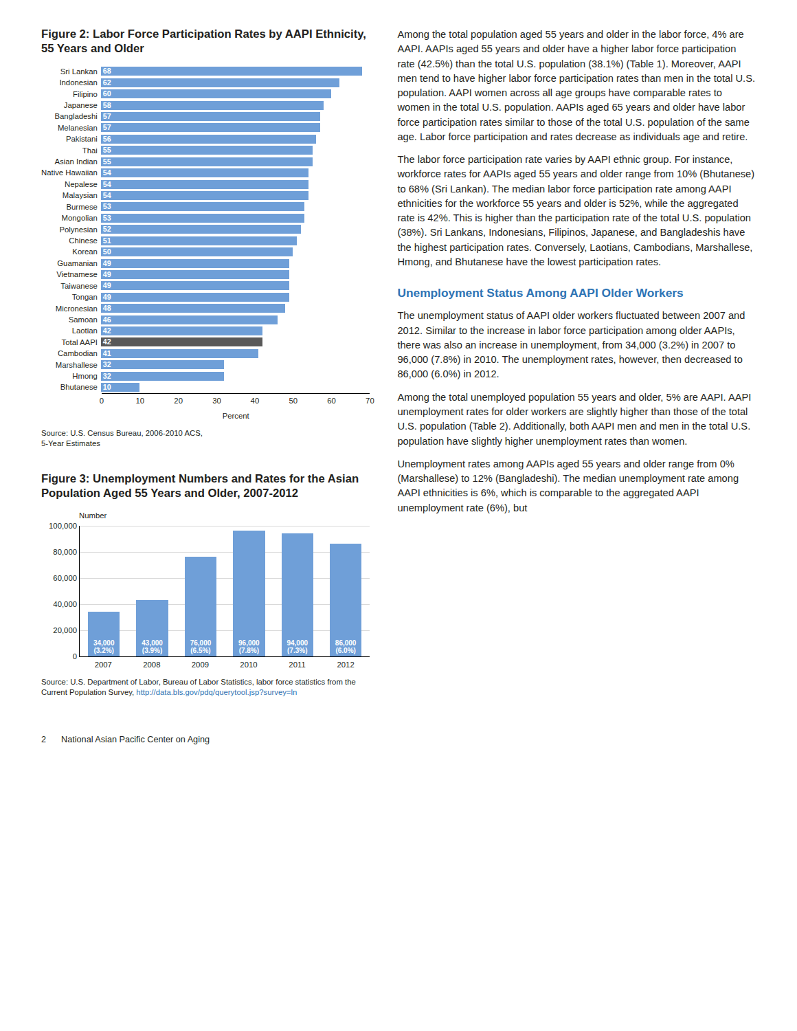Figure 2: Labor Force Participation Rates by AAPI Ethnicity, 55 Years and Older
| Sri Lankan | 68 |
| Indonesian | 62 |
| Filipino | 60 |
| Japanese | 58 |
| Bangladeshi | 57 |
| Melanesian | 57 |
| Pakistani | 56 |
| Thai | 55 |
| Asian Indian | 55 |
| Native Hawaiian | 54 |
| Nepalese | 54 |
| Malaysian | 54 |
| Burmese | 53 |
| Mongolian | 53 |
| Polynesian | 52 |
| Chinese | 51 |
| Korean | 50 |
| Guamanian | 49 |
| Vietnamese | 49 |
| Taiwanese | 49 |
| Tongan | 49 |
| Micronesian | 48 |
| Samoan | 46 |
| Laotian | 42 |
| Total AAPI | 42 |
| Cambodian | 41 |
| Marshallese | 32 |
| Hmong | 32 |
| Bhutanese | 10 |
0 10 20 30 40 50 60 70
Percent
Source: U.S. Census Bureau, 2006-2010 ACS,
5-Year Estimates
Figure 3: Unemployment Numbers and Rates for the Asian Population Aged 55 Years and Older, 2007-2012
Number
100,000
80,000
60,000
40,000
20,000 0
34,000
(3.2%)
43,000
(3.9%)
76,000
(6.5%)
96,000
(7.8%)
94,000
(7.3%)
86,000
(6.0%)
2007
2008
2009
2010
2011
2012
Source: U.S. Department of Labor, Bureau of Labor Statistics, labor force statistics from the Current Population Survey, http://data.bls.gov/pdq/querytool.jsp?survey=ln
Among the total population aged 55 years and older in the labor force, 4% are AAPI. AAPIs aged 55 years and older have a higher labor force participation rate (42.5%) than the total U.S. population (38.1%) (Table 1). Moreover, AAPI men tend to have higher labor force participation rates than men in the total U.S. population. AAPI women across all age groups have comparable rates to women in the total U.S. population. AAPIs aged 65 years and older have labor force participation rates similar to those of the total U.S. population of the same age. Labor force participation and rates decrease as individuals age and retire.
The labor force participation rate varies by AAPI ethnic group. For instance, workforce rates for AAPIs aged 55 years and older range from 10% (Bhutanese) to 68% (Sri Lankan). The median labor force participation rate among AAPI ethnicities for the workforce 55 years and older is 52%, while the aggregated rate is 42%. This is higher than the participation rate of the total U.S. population (38%). Sri Lankans, Indonesians, Filipinos, Japanese, and Bangladeshis have the highest participation rates. Conversely, Laotians, Cambodians, Marshallese, Hmong, and Bhutanese have the lowest participation rates.
Unemployment Status Among AAPI Older Workers
The unemployment status of AAPI older workers fluctuated between 2007 and 2012. Similar to the increase in labor force participation among older AAPIs, there was also an increase in unemployment, from 34,000 (3.2%) in 2007 to 96,000 (7.8%) in 2010. The unemployment rates, however, then decreased to 86,000 (6.0%) in 2012.
Among the total unemployed population 55 years and older, 5% are AAPI. AAPI unemployment rates for older workers are slightly higher than those of the total U.S. population (Table 2). Additionally, both AAPI men and men in the total U.S. population have slightly higher unemployment rates than women.
Unemployment rates among AAPIs aged 55 years and older range from 0% (Marshallese) to 12% (Bangladeshi). The median unemployment rate among AAPI ethnicities is 6%, which is comparable to the aggregated AAPI unemployment rate (6%), but
2 National Asian Pacific Center on Aging